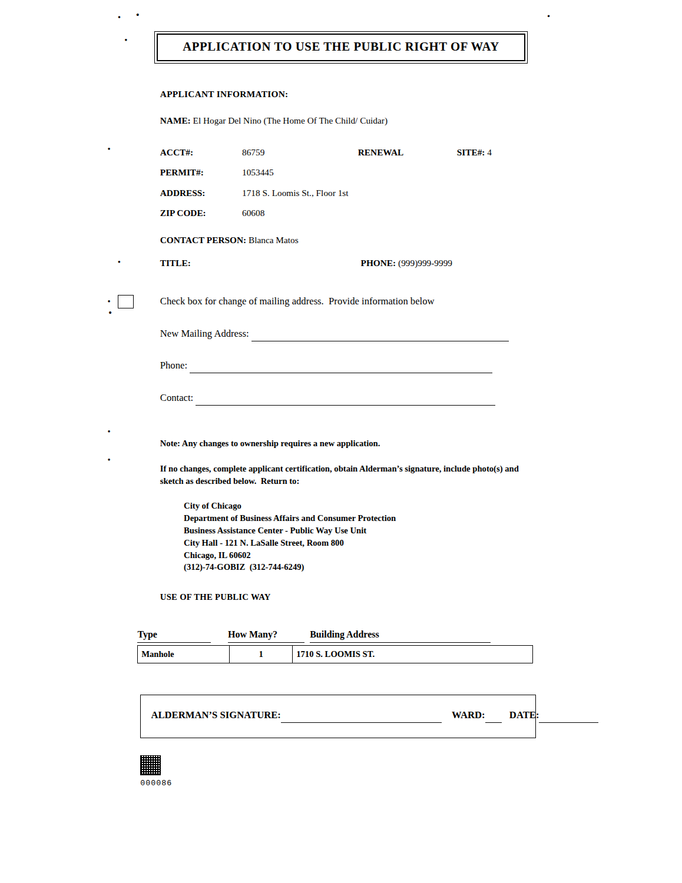•
•
•
•
•
•
•
•
•
•
APPLICATION TO USE THE PUBLIC RIGHT OF WAY
APPLICANT INFORMATION:
NAME: El Hogar Del Nino (The Home Of The Child/ Cuidar)
| ACCT#: | 86759 | RENEWAL | SITE#: 4 |
| PERMIT#: | 1053445 | | |
| ADDRESS: | 1718 S. Loomis St., Floor 1st |
| ZIP CODE: | 60608 |
CONTACT PERSON: Blanca Matos
TITLE:
PHONE: (999)999-9999
Check box for change of mailing address. Provide information below
New Mailing Address:
Phone:
Contact:
Note: Any changes to ownership requires a new application.
If no changes, complete applicant certification, obtain Alderman’s signature, include photo(s) and sketch as described below. Return to:
City of Chicago
Department of Business Affairs and Consumer Protection
Business Assistance Center - Public Way Use Unit
City Hall - 121 N. LaSalle Street, Room 800
Chicago, IL 60602
(312)-74-GOBIZ (312-744-6249)
USE OF THE PUBLIC WAY
Type How Many?Building Address
| Manhole | 1 | 1710 S. LOOMIS ST. |
ALDERMAN’S SIGNATURE: WARD: DATE:
000086